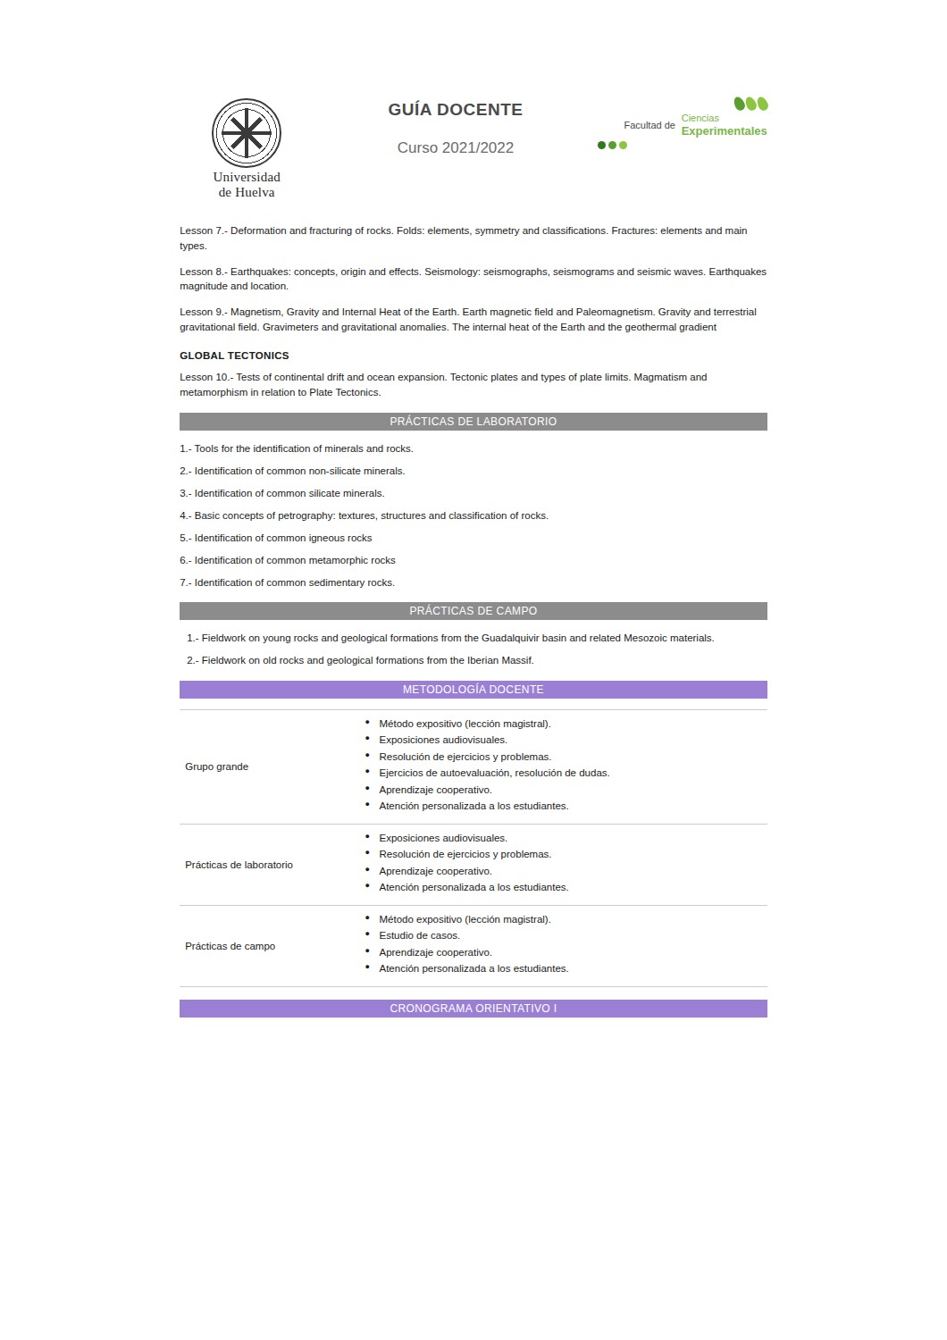Universidad
de Huelva
GUÍA DOCENTE
Curso 2021/2022
Facultad de Ciencias
Experimentales
Lesson 7.- Deformation and fracturing of rocks. Folds: elements, symmetry and classifications. Fractures: elements and main types.
Lesson 8.- Earthquakes: concepts, origin and effects. Seismology: seismographs, seismograms and seismic waves. Earthquakes magnitude and location.
Lesson 9.- Magnetism, Gravity and Internal Heat of the Earth. Earth magnetic field and Paleomagnetism. Gravity and terrestrial gravitational field. Gravimeters and gravitational anomalies. The internal heat of the Earth and the geothermal gradient
GLOBAL TECTONICS
Lesson 10.- Tests of continental drift and ocean expansion. Tectonic plates and types of plate limits. Magmatism and metamorphism in relation to Plate Tectonics.
PRÁCTICAS DE LABORATORIO
1.- Tools for the identification of minerals and rocks.
2.- Identification of common non-silicate minerals.
3.- Identification of common silicate minerals.
4.- Basic concepts of petrography: textures, structures and classification of rocks.
5.- Identification of common igneous rocks
6.- Identification of common metamorphic rocks
7.- Identification of common sedimentary rocks.
PRÁCTICAS DE CAMPO
1.- Fieldwork on young rocks and geological formations from the Guadalquivir basin and related Mesozoic materials.
2.- Fieldwork on old rocks and geological formations from the Iberian Massif.
METODOLOGÍA DOCENTE
| Grupo grande | Método expositivo (lección magistral). Exposiciones audiovisuales. Resolución de ejercicios y problemas. Ejercicios de autoevaluación, resolución de dudas. Aprendizaje cooperativo. Atención personalizada a los estudiantes. |
| Prácticas de laboratorio | Exposiciones audiovisuales. Resolución de ejercicios y problemas. Aprendizaje cooperativo. Atención personalizada a los estudiantes. |
| Prácticas de campo | Método expositivo (lección magistral). Estudio de casos. Aprendizaje cooperativo. Atención personalizada a los estudiantes. |
CRONOGRAMA ORIENTATIVO I